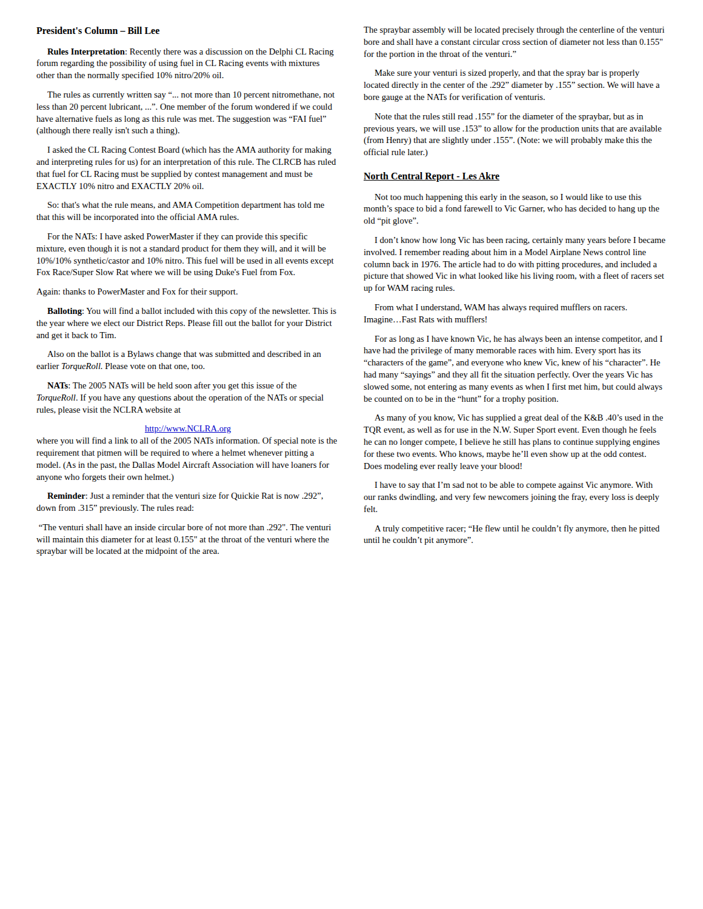President's Column – Bill Lee
Rules Interpretation: Recently there was a discussion on the Delphi CL Racing forum regarding the possibility of using fuel in CL Racing events with mixtures other than the normally specified 10% nitro/20% oil.
The rules as currently written say “... not more than 10 percent nitromethane, not less than 20 percent lubricant, ...”. One member of the forum wondered if we could have alternative fuels as long as this rule was met. The suggestion was “FAI fuel” (although there really isn't such a thing).
I asked the CL Racing Contest Board (which has the AMA authority for making and interpreting rules for us) for an interpretation of this rule. The CLRCB has ruled that fuel for CL Racing must be supplied by contest management and must be EXACTLY 10% nitro and EXACTLY 20% oil.
So: that's what the rule means, and AMA Competition department has told me that this will be incorporated into the official AMA rules.
For the NATs: I have asked PowerMaster if they can provide this specific mixture, even though it is not a standard product for them they will, and it will be 10%/10% synthetic/castor and 10% nitro. This fuel will be used in all events except Fox Race/Super Slow Rat where we will be using Duke's Fuel from Fox.
Again: thanks to PowerMaster and Fox for their support.
Balloting: You will find a ballot included with this copy of the newsletter. This is the year where we elect our District Reps. Please fill out the ballot for your District and get it back to Tim.
Also on the ballot is a Bylaws change that was submitted and described in an earlier TorqueRoll. Please vote on that one, too.
NATs: The 2005 NATs will be held soon after you get this issue of the TorqueRoll. If you have any questions about the operation of the NATs or special rules, please visit the NCLRA website at
http://www.NCLRA.org
where you will find a link to all of the 2005 NATs information. Of special note is the requirement that pitmen will be required to where a helmet whenever pitting a model. (As in the past, the Dallas Model Aircraft Association will have loaners for anyone who forgets their own helmet.)
Reminder: Just a reminder that the venturi size for Quickie Rat is now .292”, down from .315” previously. The rules read:
“The venturi shall have an inside circular bore of not more than .292". The venturi will maintain this diameter for at least 0.155" at the throat of the venturi where the spraybar will be located at the midpoint of the area.
The spraybar assembly will be located precisely through the centerline of the venturi bore and shall have a constant circular cross section of diameter not less than 0.155" for the portion in the throat of the venturi.”
Make sure your venturi is sized properly, and that the spray bar is properly located directly in the center of the .292” diameter by .155” section. We will have a bore gauge at the NATs for verification of venturis.
Note that the rules still read .155” for the diameter of the spraybar, but as in previous years, we will use .153” to allow for the production units that are available (from Henry) that are slightly under .155”. (Note: we will probably make this the official rule later.)
North Central Report - Les Akre
Not too much happening this early in the season, so I would like to use this month’s space to bid a fond farewell to Vic Garner, who has decided to hang up the old “pit glove”.
I don’t know how long Vic has been racing, certainly many years before I became involved. I remember reading about him in a Model Airplane News control line column back in 1976. The article had to do with pitting procedures, and included a picture that showed Vic in what looked like his living room, with a fleet of racers set up for WAM racing rules.
From what I understand, WAM has always required mufflers on racers. Imagine…Fast Rats with mufflers!
For as long as I have known Vic, he has always been an intense competitor, and I have had the privilege of many memorable races with him. Every sport has its “characters of the game”, and everyone who knew Vic, knew of his “character”. He had many “sayings” and they all fit the situation perfectly. Over the years Vic has slowed some, not entering as many events as when I first met him, but could always be counted on to be in the “hunt” for a trophy position.
As many of you know, Vic has supplied a great deal of the K&B .40’s used in the TQR event, as well as for use in the N.W. Super Sport event. Even though he feels he can no longer compete, I believe he still has plans to continue supplying engines for these two events. Who knows, maybe he’ll even show up at the odd contest. Does modeling ever really leave your blood!
I have to say that I’m sad not to be able to compete against Vic anymore. With our ranks dwindling, and very few newcomers joining the fray, every loss is deeply felt.
A truly competitive racer; “He flew until he couldn’t fly anymore, then he pitted until he couldn’t pit anymore”.